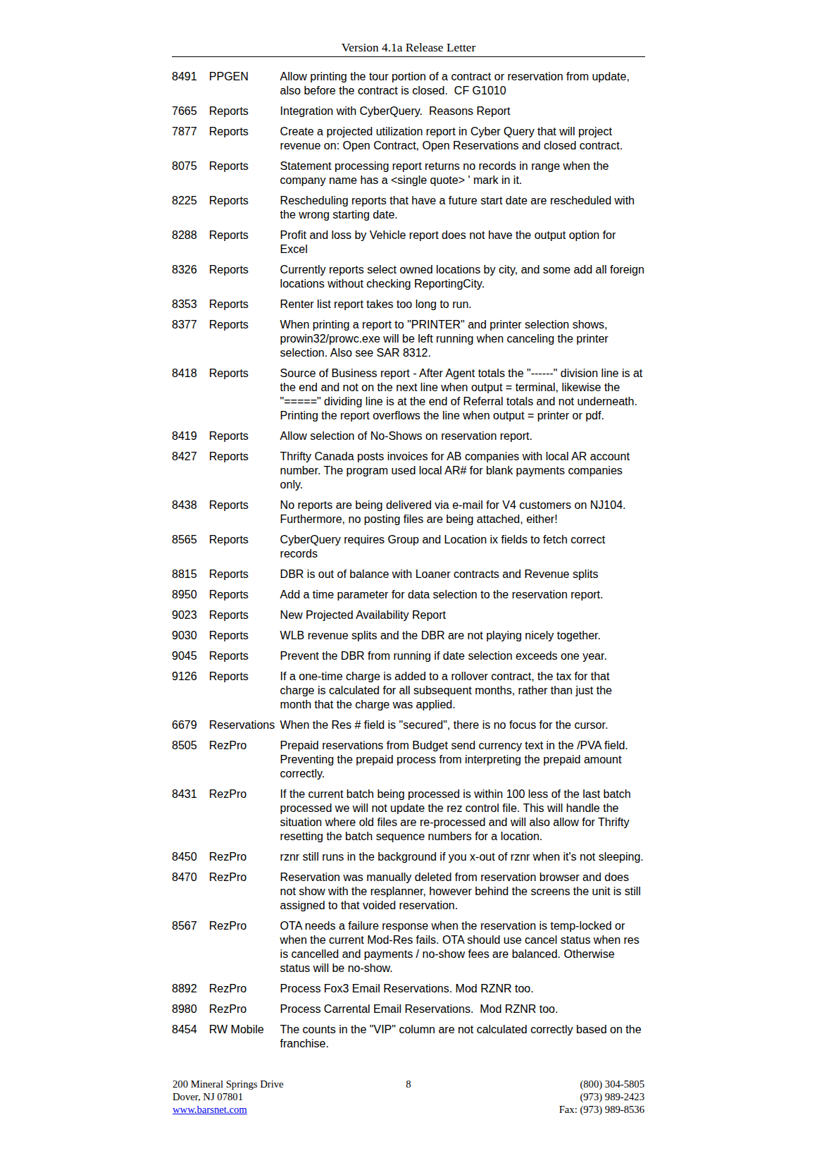Version 4.1a Release Letter
| 8491 | PPGEN | Allow printing the tour portion of a contract or reservation from update, also before the contract is closed. CF G1010 |
| 7665 | Reports | Integration with CyberQuery. Reasons Report |
| 7877 | Reports | Create a projected utilization report in Cyber Query that will project revenue on: Open Contract, Open Reservations and closed contract. |
| 8075 | Reports | Statement processing report returns no records in range when the company name has a <single quote> ' mark in it. |
| 8225 | Reports | Rescheduling reports that have a future start date are rescheduled with the wrong starting date. |
| 8288 | Reports | Profit and loss by Vehicle report does not have the output option for Excel |
| 8326 | Reports | Currently reports select owned locations by city, and some add all foreign locations without checking ReportingCity. |
| 8353 | Reports | Renter list report takes too long to run. |
| 8377 | Reports | When printing a report to "PRINTER" and printer selection shows, prowin32/prowc.exe will be left running when canceling the printer selection. Also see SAR 8312. |
| 8418 | Reports | Source of Business report - After Agent totals the "------" division line is at the end and not on the next line when output = terminal, likewise the "=====" dividing line is at the end of Referral totals and not underneath. Printing the report overflows the line when output = printer or pdf. |
| 8419 | Reports | Allow selection of No-Shows on reservation report. |
| 8427 | Reports | Thrifty Canada posts invoices for AB companies with local AR account number. The program used local AR# for blank payments companies only. |
| 8438 | Reports | No reports are being delivered via e-mail for V4 customers on NJ104. Furthermore, no posting files are being attached, either! |
| 8565 | Reports | CyberQuery requires Group and Location ix fields to fetch correct records |
| 8815 | Reports | DBR is out of balance with Loaner contracts and Revenue splits |
| 8950 | Reports | Add a time parameter for data selection to the reservation report. |
| 9023 | Reports | New Projected Availability Report |
| 9030 | Reports | WLB revenue splits and the DBR are not playing nicely together. |
| 9045 | Reports | Prevent the DBR from running if date selection exceeds one year. |
| 9126 | Reports | If a one-time charge is added to a rollover contract, the tax for that charge is calculated for all subsequent months, rather than just the month that the charge was applied. |
| 6679 | Reservations | When the Res # field is "secured", there is no focus for the cursor. |
| 8505 | RezPro | Prepaid reservations from Budget send currency text in the /PVA field. Preventing the prepaid process from interpreting the prepaid amount correctly. |
| 8431 | RezPro | If the current batch being processed is within 100 less of the last batch processed we will not update the rez control file. This will handle the situation where old files are re-processed and will also allow for Thrifty resetting the batch sequence numbers for a location. |
| 8450 | RezPro | rznr still runs in the background if you x-out of rznr when it's not sleeping. |
| 8470 | RezPro | Reservation was manually deleted from reservation browser and does not show with the resplanner, however behind the screens the unit is still assigned to that voided reservation. |
| 8567 | RezPro | OTA needs a failure response when the reservation is temp-locked or when the current Mod-Res fails. OTA should use cancel status when res is cancelled and payments / no-show fees are balanced. Otherwise status will be no-show. |
| 8892 | RezPro | Process Fox3 Email Reservations. Mod RZNR too. |
| 8980 | RezPro | Process Carrental Email Reservations. Mod RZNR too. |
| 8454 | RW Mobile | The counts in the "VIP" column are not calculated correctly based on the franchise. |
| 200 Mineral Springs Drive Dover, NJ 07801 www.barsnet.com | 8 | (800) 304-5805 (973) 989-2423 Fax: (973) 989-8536 |